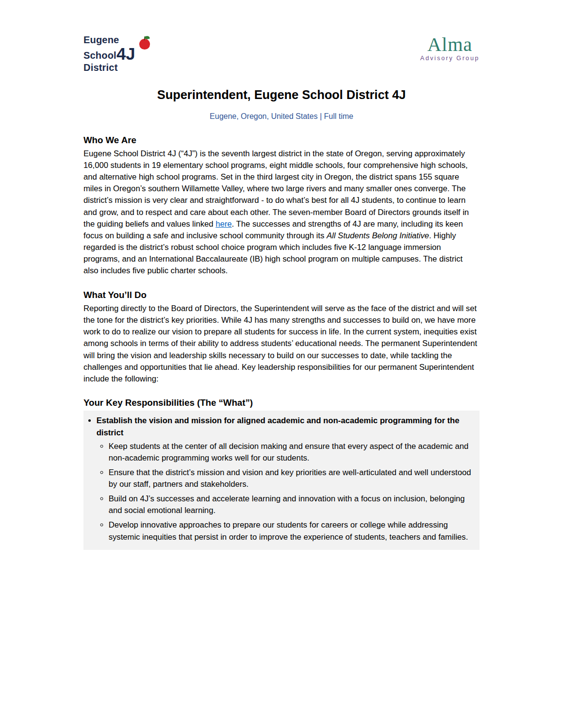Eugene
School4J
District
Alma
Advisory Group
Superintendent, Eugene School District 4J
Eugene, Oregon, United States | Full time
Who We Are
Eugene School District 4J (“4J”) is the seventh largest district in the state of Oregon, serving approximately 16,000 students in 19 elementary school programs, eight middle schools, four comprehensive high schools, and alternative high school programs. Set in the third largest city in Oregon, the district spans 155 square miles in Oregon’s southern Willamette Valley, where two large rivers and many smaller ones converge. The district’s mission is very clear and straightforward - to do what’s best for all 4J students, to continue to learn and grow, and to respect and care about each other. The seven-member Board of Directors grounds itself in the guiding beliefs and values linked here. The successes and strengths of 4J are many, including its keen focus on building a safe and inclusive school community through its All Students Belong Initiative. Highly regarded is the district’s robust school choice program which includes five K-12 language immersion programs, and an International Baccalaureate (IB) high school program on multiple campuses. The district also includes five public charter schools.
What You’ll Do
Reporting directly to the Board of Directors, the Superintendent will serve as the face of the district and will set the tone for the district’s key priorities. While 4J has many strengths and successes to build on, we have more work to do to realize our vision to prepare all students for success in life. In the current system, inequities exist among schools in terms of their ability to address students’ educational needs. The permanent Superintendent will bring the vision and leadership skills necessary to build on our successes to date, while tackling the challenges and opportunities that lie ahead. Key leadership responsibilities for our permanent Superintendent include the following:
Your Key Responsibilities (The “What”)
Establish the vision and mission for aligned academic and non-academic programming for the district
Keep students at the center of all decision making and ensure that every aspect of the academic and non-academic programming works well for our students.
Ensure that the district’s mission and vision and key priorities are well-articulated and well understood by our staff, partners and stakeholders.
Build on 4J’s successes and accelerate learning and innovation with a focus on inclusion, belonging and social emotional learning.
Develop innovative approaches to prepare our students for careers or college while addressing systemic inequities that persist in order to improve the experience of students, teachers and families.